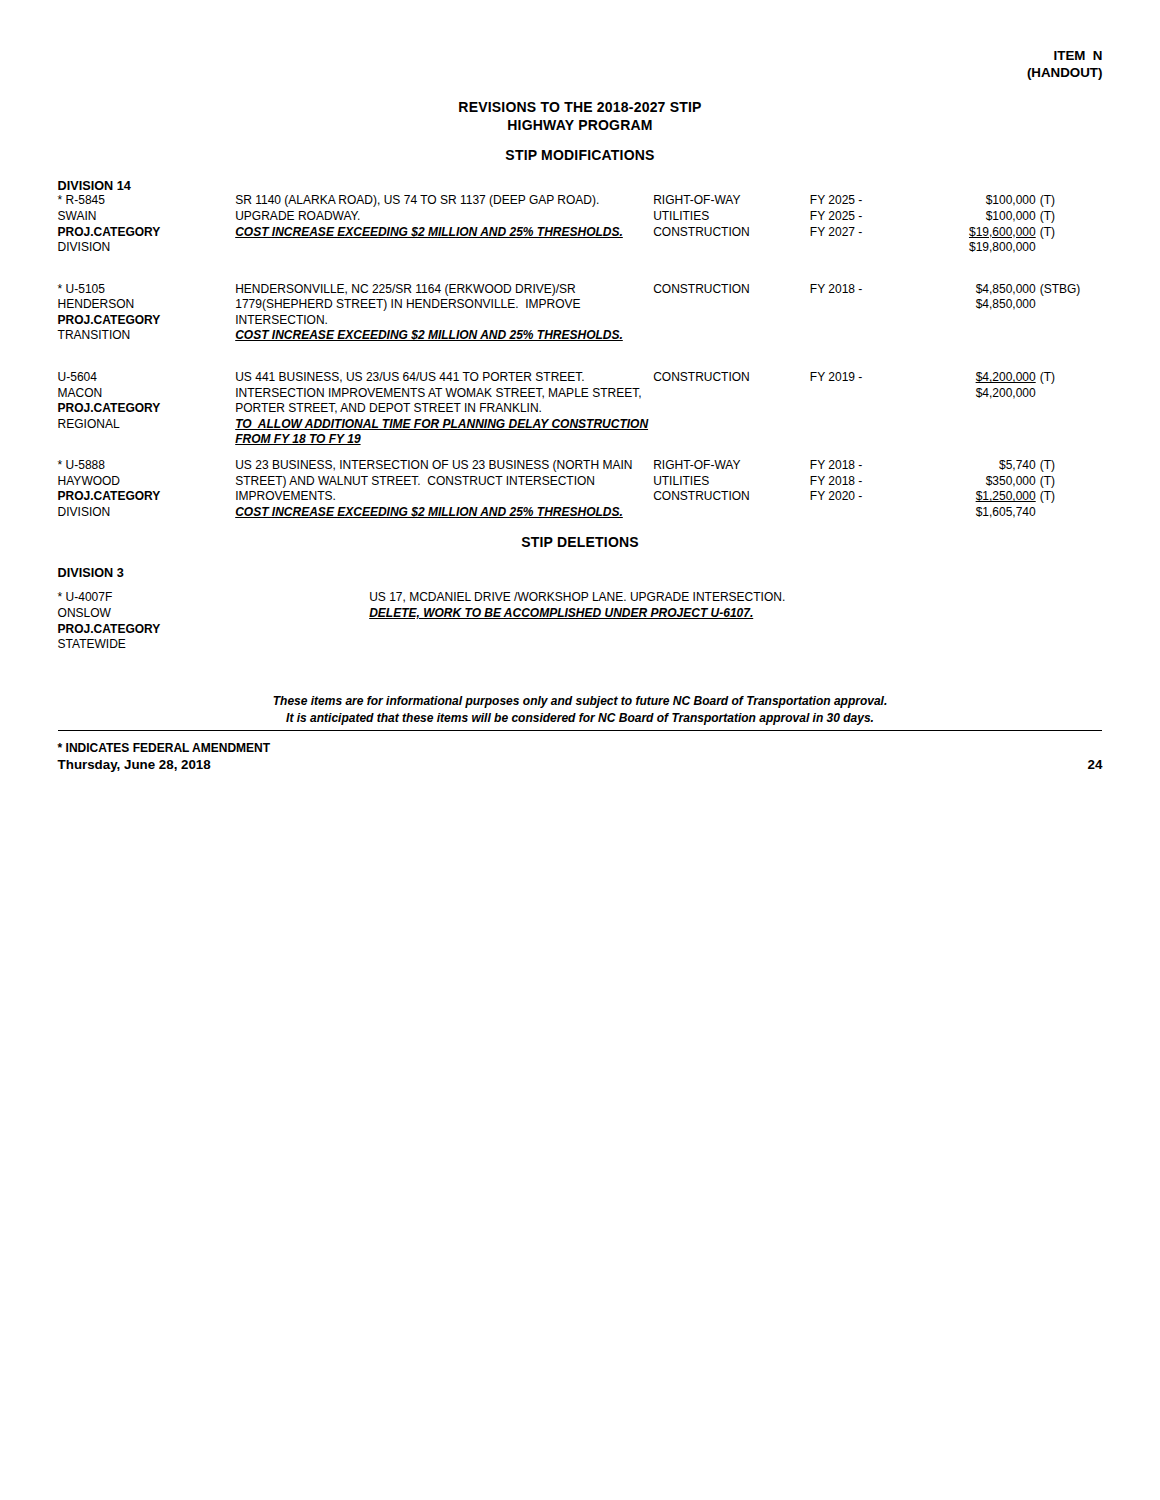ITEM N
(HANDOUT)
REVISIONS TO THE 2018-2027 STIP
HIGHWAY PROGRAM
STIP MODIFICATIONS
DIVISION 14
| * R-5845 SWAIN PROJ.CATEGORY DIVISION | SR 1140 (ALARKA ROAD), US 74 TO SR 1137 (DEEP GAP ROAD). UPGRADE ROADWAY. COST INCREASE EXCEEDING $2 MILLION AND 25% THRESHOLDS. | RIGHT-OF-WAY UTILITIES CONSTRUCTION | FY 2025 - FY 2025 - FY 2027 - | $100,000 $100,000 $19,600,000 $19,800,000 | (T) (T) (T) |
| * U-5105 HENDERSON PROJ.CATEGORY TRANSITION | HENDERSONVILLE, NC 225/SR 1164 (ERKWOOD DRIVE)/SR 1779(SHEPHERD STREET) IN HENDERSONVILLE. IMPROVE INTERSECTION. COST INCREASE EXCEEDING $2 MILLION AND 25% THRESHOLDS. | CONSTRUCTION | FY 2018 - | $4,850,000 $4,850,000 | (STBG) |
| U-5604 MACON PROJ.CATEGORY REGIONAL | US 441 BUSINESS, US 23/US 64/US 441 TO PORTER STREET. INTERSECTION IMPROVEMENTS AT WOMAK STREET, MAPLE STREET, PORTER STREET, AND DEPOT STREET IN FRANKLIN. TO ALLOW ADDITIONAL TIME FOR PLANNING DELAY CONSTRUCTION FROM FY 18 TO FY 19 | CONSTRUCTION | FY 2019 - | $4,200,000 $4,200,000 | (T) |
| * U-5888 HAYWOOD PROJ.CATEGORY DIVISION | US 23 BUSINESS, INTERSECTION OF US 23 BUSINESS (NORTH MAIN STREET) AND WALNUT STREET. CONSTRUCT INTERSECTION IMPROVEMENTS. COST INCREASE EXCEEDING $2 MILLION AND 25% THRESHOLDS. | RIGHT-OF-WAY UTILITIES CONSTRUCTION | FY 2018 - FY 2018 - FY 2020 - | $5,740 $350,000 $1,250,000 $1,605,740 | (T) (T) (T) |
STIP DELETIONS
DIVISION 3
| * U-4007F ONSLOW PROJ.CATEGORY STATEWIDE | US 17, MCDANIEL DRIVE /WORKSHOP LANE. UPGRADE INTERSECTION. DELETE, WORK TO BE ACCOMPLISHED UNDER PROJECT U-6107. |
These items are for informational purposes only and subject to future NC Board of Transportation approval.
It is anticipated that these items will be considered for NC Board of Transportation approval in 30 days.
* INDICATES FEDERAL AMENDMENT
Thursday, June 28, 2018 24